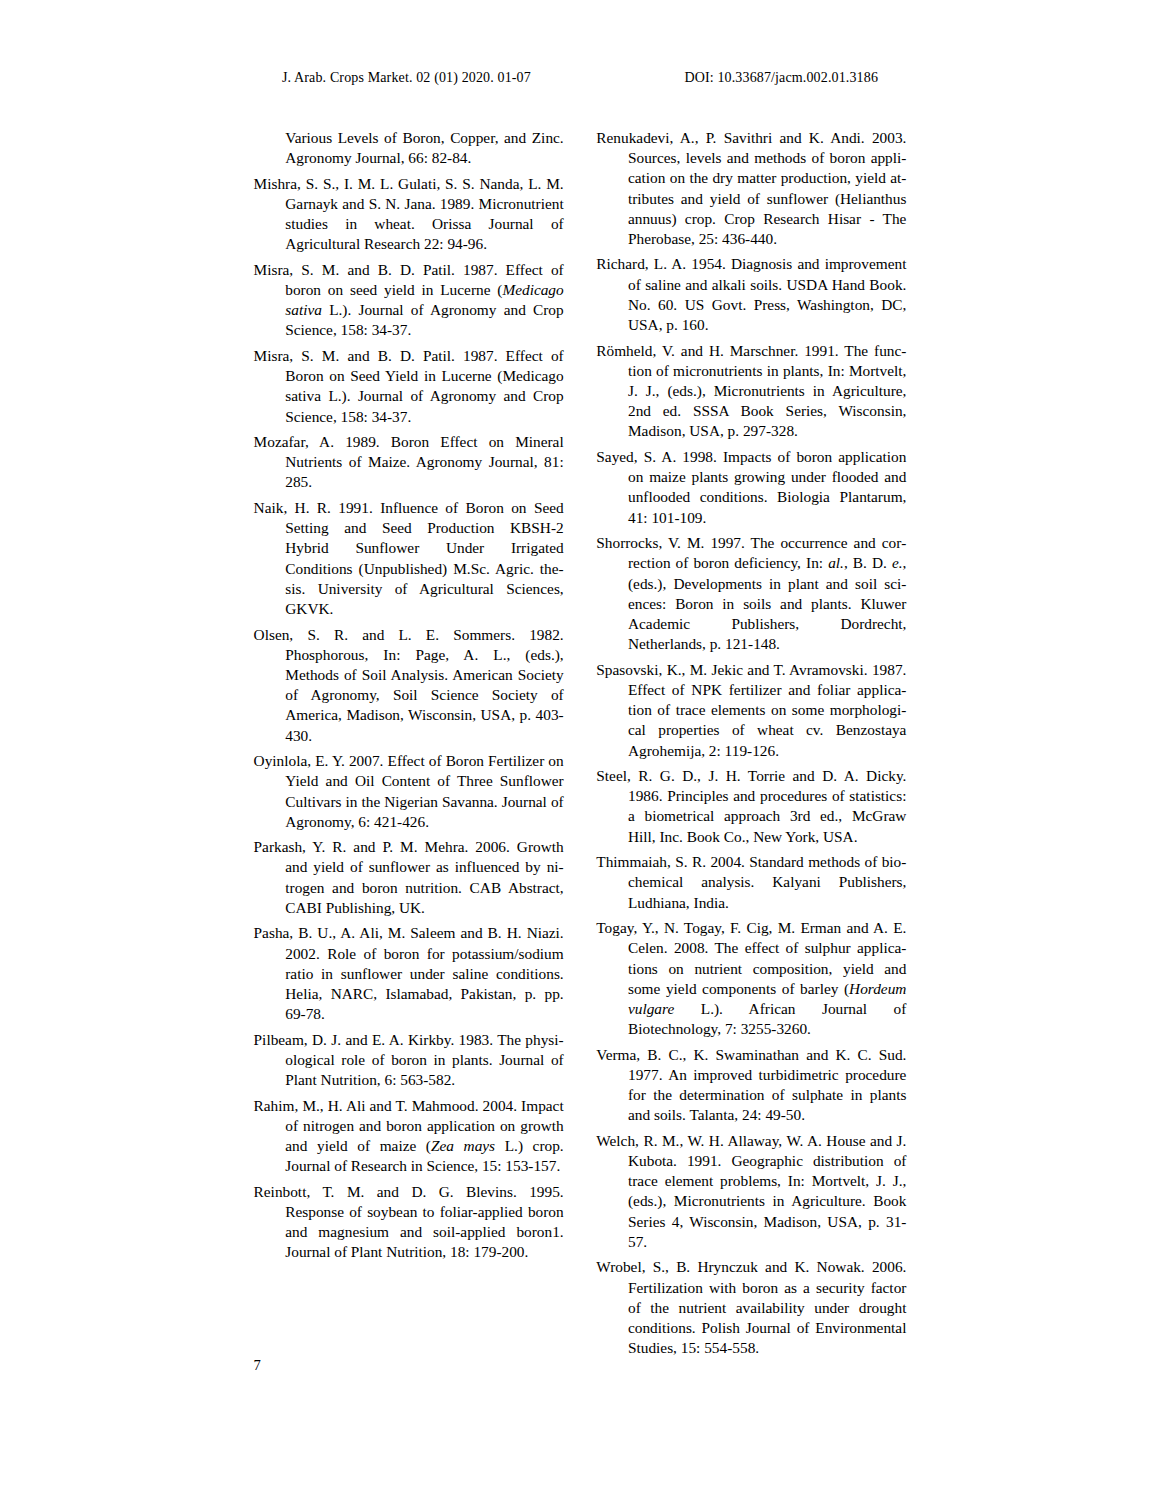J. Arab. Crops Market. 02 (01) 2020. 01-07 DOI: 10.33687/jacm.002.01.3186
Various Levels of Boron, Copper, and Zinc. Agronomy Journal, 66: 82-84.
Mishra, S. S., I. M. L. Gulati, S. S. Nanda, L. M. Garnayk and S. N. Jana. 1989. Micronutrient studies in wheat. Orissa Journal of Agricultural Research 22: 94-96.
Misra, S. M. and B. D. Patil. 1987. Effect of boron on seed yield in Lucerne (Medicago sativa L.). Journal of Agronomy and Crop Science, 158: 34-37.
Misra, S. M. and B. D. Patil. 1987. Effect of Boron on Seed Yield in Lucerne (Medicago sativa L.). Journal of Agronomy and Crop Science, 158: 34-37.
Mozafar, A. 1989. Boron Effect on Mineral Nutrients of Maize. Agronomy Journal, 81: 285.
Naik, H. R. 1991. Influence of Boron on Seed Setting and Seed Production KBSH-2 Hybrid Sunflower Under Irrigated Conditions (Unpublished) M.Sc. Agric. thesis. University of Agricultural Sciences, GKVK.
Olsen, S. R. and L. E. Sommers. 1982. Phosphorous, In: Page, A. L., (eds.), Methods of Soil Analysis. American Society of Agronomy, Soil Science Society of America, Madison, Wisconsin, USA, p. 403-430.
Oyinlola, E. Y. 2007. Effect of Boron Fertilizer on Yield and Oil Content of Three Sunflower Cultivars in the Nigerian Savanna. Journal of Agronomy, 6: 421-426.
Parkash, Y. R. and P. M. Mehra. 2006. Growth and yield of sunflower as influenced by nitrogen and boron nutrition. CAB Abstract, CABI Publishing, UK.
Pasha, B. U., A. Ali, M. Saleem and B. H. Niazi. 2002. Role of boron for potassium/sodium ratio in sunflower under saline conditions. Helia, NARC, Islamabad, Pakistan, p. pp. 69-78.
Pilbeam, D. J. and E. A. Kirkby. 1983. The physiological role of boron in plants. Journal of Plant Nutrition, 6: 563-582.
Rahim, M., H. Ali and T. Mahmood. 2004. Impact of nitrogen and boron application on growth and yield of maize (Zea mays L.) crop. Journal of Research in Science, 15: 153-157.
Reinbott, T. M. and D. G. Blevins. 1995. Response of soybean to foliar-applied boron and magnesium and soil-applied boron1. Journal of Plant Nutrition, 18: 179-200.
Renukadevi, A., P. Savithri and K. Andi. 2003. Sources, levels and methods of boron application on the dry matter production, yield attributes and yield of sunflower (Helianthus annuus) crop. Crop Research Hisar - The Pherobase, 25: 436-440.
Richard, L. A. 1954. Diagnosis and improvement of saline and alkali soils. USDA Hand Book. No. 60. US Govt. Press, Washington, DC, USA, p. 160.
Römheld, V. and H. Marschner. 1991. The function of micronutrients in plants, In: Mortvelt, J. J., (eds.), Micronutrients in Agriculture, 2nd ed. SSSA Book Series, Wisconsin, Madison, USA, p. 297-328.
Sayed, S. A. 1998. Impacts of boron application on maize plants growing under flooded and unflooded conditions. Biologia Plantarum, 41: 101-109.
Shorrocks, V. M. 1997. The occurrence and correction of boron deficiency, In: al., B. D. e., (eds.), Developments in plant and soil sciences: Boron in soils and plants. Kluwer Academic Publishers, Dordrecht, Netherlands, p. 121-148.
Spasovski, K., M. Jekic and T. Avramovski. 1987. Effect of NPK fertilizer and foliar application of trace elements on some morphological properties of wheat cv. Benzostaya Agrohemija, 2: 119-126.
Steel, R. G. D., J. H. Torrie and D. A. Dicky. 1986. Principles and procedures of statistics: a biometrical approach 3rd ed., McGraw Hill, Inc. Book Co., New York, USA.
Thimmaiah, S. R. 2004. Standard methods of biochemical analysis. Kalyani Publishers, Ludhiana, India.
Togay, Y., N. Togay, F. Cig, M. Erman and A. E. Celen. 2008. The effect of sulphur applications on nutrient composition, yield and some yield components of barley (Hordeum vulgare L.). African Journal of Biotechnology, 7: 3255-3260.
Verma, B. C., K. Swaminathan and K. C. Sud. 1977. An improved turbidimetric procedure for the determination of sulphate in plants and soils. Talanta, 24: 49-50.
Welch, R. M., W. H. Allaway, W. A. House and J. Kubota. 1991. Geographic distribution of trace element problems, In: Mortvelt, J. J., (eds.), Micronutrients in Agriculture. Book Series 4, Wisconsin, Madison, USA, p. 31-57.
Wrobel, S., B. Hrynczuk and K. Nowak. 2006. Fertilization with boron as a security factor of the nutrient availability under drought conditions. Polish Journal of Environmental Studies, 15: 554-558.
7